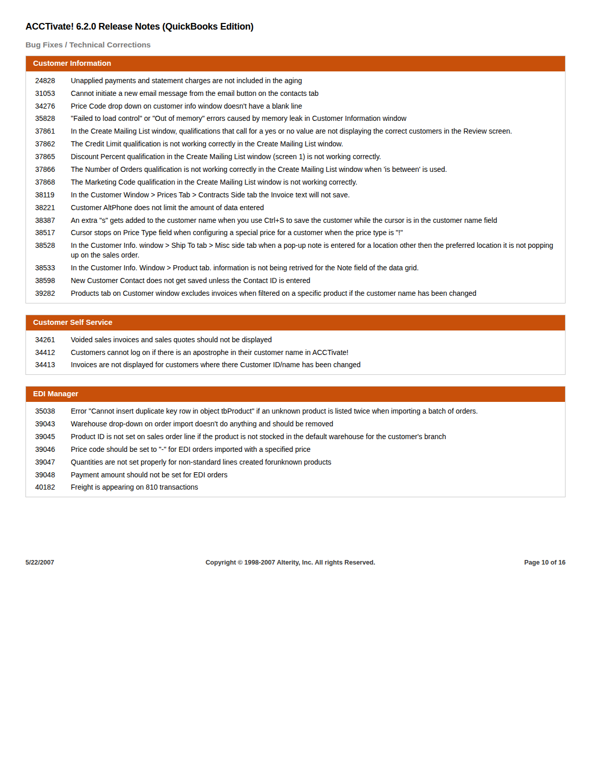ACCTivate! 6.2.0 Release Notes (QuickBooks Edition)
Bug Fixes / Technical Corrections
Customer Information
| 24828 | Unapplied payments and statement charges are not included in the aging |
| 31053 | Cannot initiate a new email message from the email button on the contacts tab |
| 34276 | Price Code drop down on customer info window doesn't have a blank line |
| 35828 | "Failed to load control" or "Out of memory" errors caused by memory leak in Customer Information window |
| 37861 | In the Create Mailing List window, qualifications that call for a yes or no value are not displaying the correct customers in the Review screen. |
| 37862 | The Credit Limit qualification is not working correctly in the Create Mailing List window. |
| 37865 | Discount Percent qualification in the Create Mailing List window (screen 1) is not working correctly. |
| 37866 | The Number of Orders qualification is not working correctly in the Create Mailing List window when 'is between' is used. |
| 37868 | The Marketing Code qualification in the Create Mailing List window is not working correctly. |
| 38119 | In the Customer Window > Prices Tab > Contracts Side tab the Invoice text will not save. |
| 38221 | Customer AltPhone does not limit the amount of data entered |
| 38387 | An extra "s" gets added to the customer name when you use Ctrl+S to save the customer while the cursor is in the customer name field |
| 38517 | Cursor stops on Price Type field when configuring a special price for a customer when the price type is "!" |
| 38528 | In the Customer Info. window > Ship To tab > Misc side tab when a pop-up note is entered for a location other then the preferred location it is not popping up on the sales order. |
| 38533 | In the Customer Info. Window > Product tab. information is not being retrived for the Note field of the data grid. |
| 38598 | New Customer Contact does not get saved unless the Contact ID is entered |
| 39282 | Products tab on Customer window excludes invoices when filtered on a specific product if the customer name has been changed |
Customer Self Service
| 34261 | Voided sales invoices and sales quotes should not be displayed |
| 34412 | Customers cannot log on if there is an apostrophe in their customer name in ACCTivate! |
| 34413 | Invoices are not displayed for customers where there Customer ID/name has been changed |
EDI Manager
| 35038 | Error "Cannot insert duplicate key row in object tbProduct" if an unknown product is listed twice when importing a batch of orders. |
| 39043 | Warehouse drop-down on order import doesn't do anything and should be removed |
| 39045 | Product ID is not set on sales order line if the product is not stocked in the default warehouse for the customer's branch |
| 39046 | Price code should be set to "-" for EDI orders imported with a specified price |
| 39047 | Quantities are not set properly for non-standard lines created forunknown products |
| 39048 | Payment amount should not be set for EDI orders |
| 40182 | Freight is appearing on 810 transactions |
5/22/2007
Copyright © 1998-2007 Alterity, Inc. All rights Reserved.
Page 10 of 16